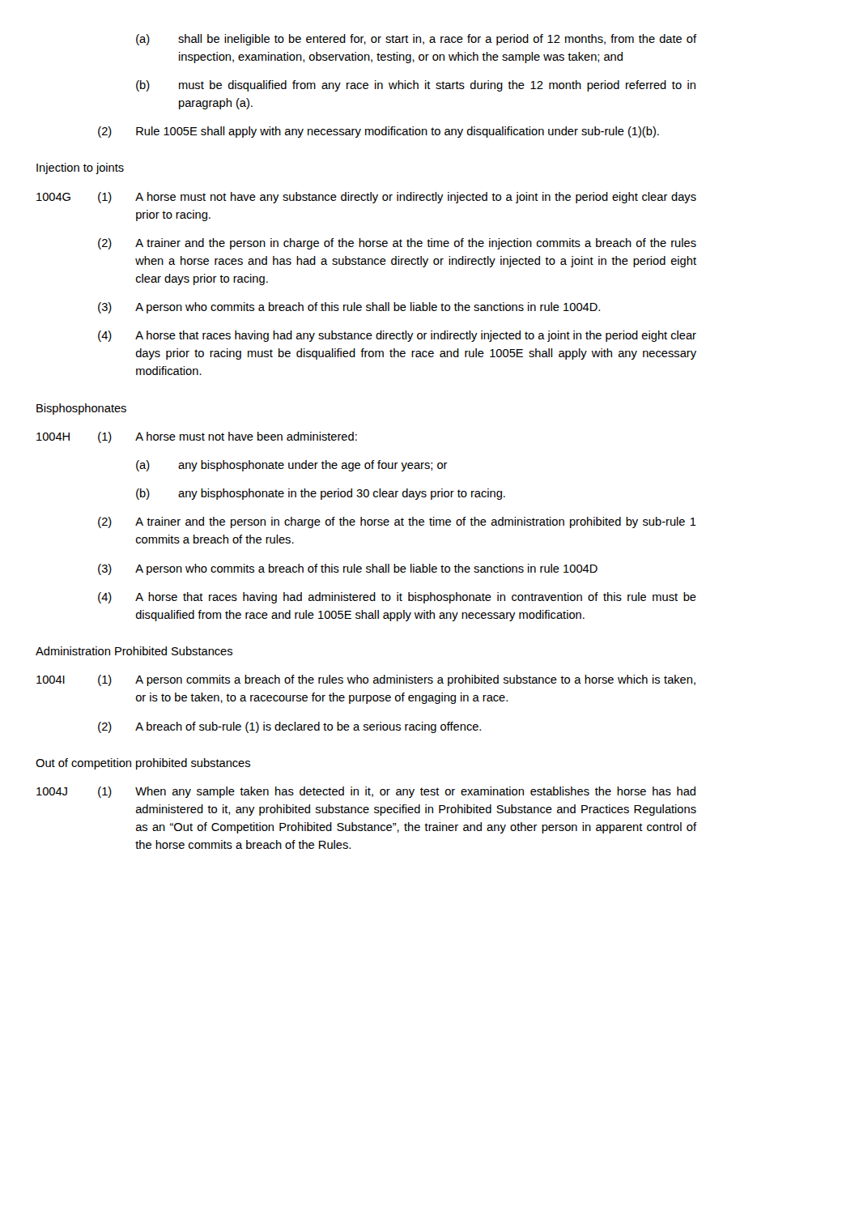(a)
shall be ineligible to be entered for, or start in, a race for a period of 12 months, from the date of inspection, examination, observation, testing, or on which the sample was taken; and
(b)
must be disqualified from any race in which it starts during the 12 month period referred to in paragraph (a).
(2)
Rule 1005E shall apply with any necessary modification to any disqualification under sub-rule (1)(b).
Injection to joints
1004G
(1)
A horse must not have any substance directly or indirectly injected to a joint in the period eight clear days prior to racing.
(2)
A trainer and the person in charge of the horse at the time of the injection commits a breach of the rules when a horse races and has had a substance directly or indirectly injected to a joint in the period eight clear days prior to racing.
(3)
A person who commits a breach of this rule shall be liable to the sanctions in rule 1004D.
(4)
A horse that races having had any substance directly or indirectly injected to a joint in the period eight clear days prior to racing must be disqualified from the race and rule 1005E shall apply with any necessary modification.
Bisphosphonates
1004H
(1)
A horse must not have been administered:
(a)
any bisphosphonate under the age of four years; or
(b)
any bisphosphonate in the period 30 clear days prior to racing.
(2)
A trainer and the person in charge of the horse at the time of the administration prohibited by sub-rule 1 commits a breach of the rules.
(3)
A person who commits a breach of this rule shall be liable to the sanctions in rule 1004D
(4)
A horse that races having had administered to it bisphosphonate in contravention of this rule must be disqualified from the race and rule 1005E shall apply with any necessary modification.
Administration Prohibited Substances
1004I
(1)
A person commits a breach of the rules who administers a prohibited substance to a horse which is taken, or is to be taken, to a racecourse for the purpose of engaging in a race.
(2)
A breach of sub-rule (1) is declared to be a serious racing offence.
Out of competition prohibited substances
1004J
(1)
When any sample taken has detected in it, or any test or examination establishes the horse has had administered to it, any prohibited substance specified in Prohibited Substance and Practices Regulations as an “Out of Competition Prohibited Substance”, the trainer and any other person in apparent control of the horse commits a breach of the Rules.